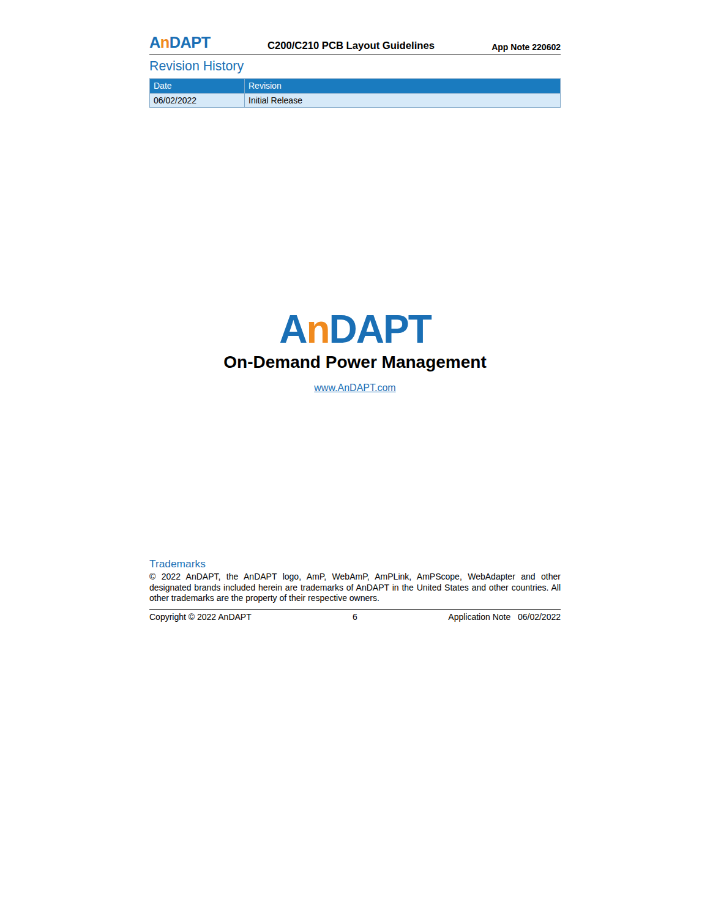AnDAPT
C200/C210 PCB Layout Guidelines
App Note 220602
Revision History
| Date | Revision |
| --- | --- |
| 06/02/2022 | Initial Release |
AnDAPT
On-Demand Power Management
www.AnDAPT.com
Trademarks
© 2022 AnDAPT, the AnDAPT logo, AmP, WebAmP, AmPLink, AmPScope, WebAdapter and other designated brands included herein are trademarks of AnDAPT in the United States and other countries. All other trademarks are the property of their respective owners.
Copyright © 2022 AnDAPT
6
Application Note 06/02/2022